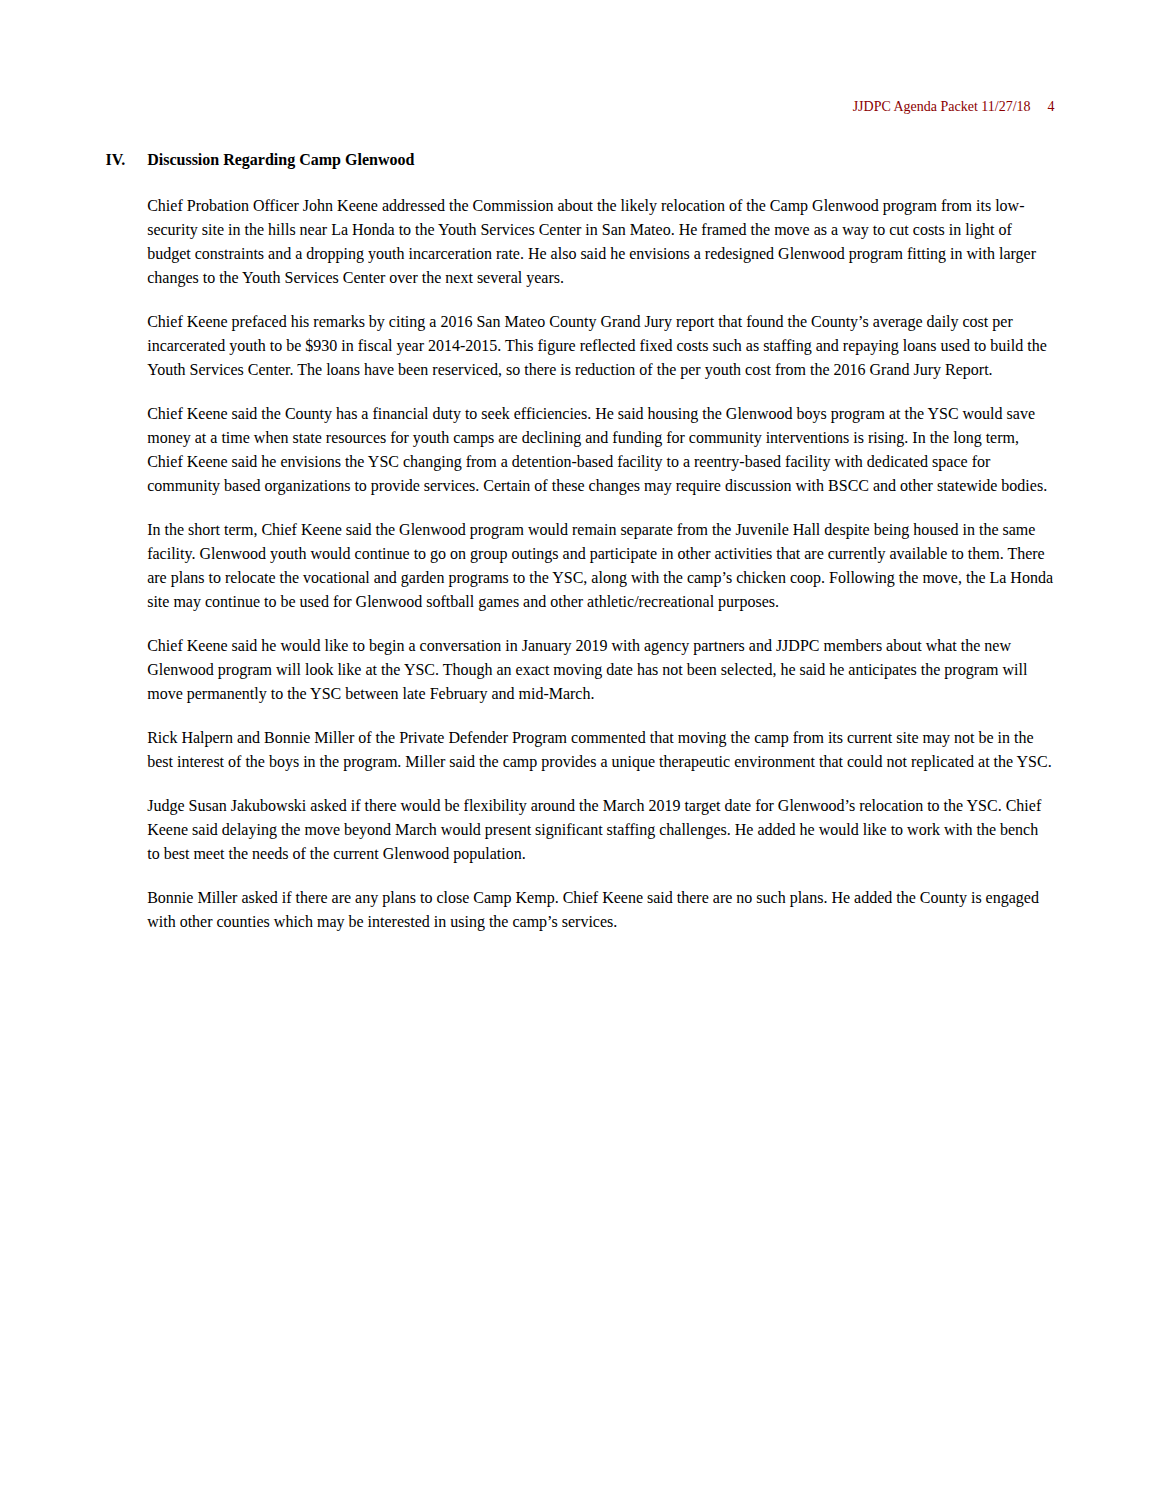JJDPC Agenda Packet 11/27/184
IV.
Discussion Regarding Camp Glenwood
Chief Probation Officer John Keene addressed the Commission about the likely relocation of the Camp Glenwood program from its low-security site in the hills near La Honda to the Youth Services Center in San Mateo. He framed the move as a way to cut costs in light of budget constraints and a dropping youth incarceration rate. He also said he envisions a redesigned Glenwood program fitting in with larger changes to the Youth Services Center over the next several years.
Chief Keene prefaced his remarks by citing a 2016 San Mateo County Grand Jury report that found the County’s average daily cost per incarcerated youth to be $930 in fiscal year 2014-2015. This figure reflected fixed costs such as staffing and repaying loans used to build the Youth Services Center. The loans have been reserviced, so there is reduction of the per youth cost from the 2016 Grand Jury Report.
Chief Keene said the County has a financial duty to seek efficiencies. He said housing the Glenwood boys program at the YSC would save money at a time when state resources for youth camps are declining and funding for community interventions is rising. In the long term, Chief Keene said he envisions the YSC changing from a detention-based facility to a reentry-based facility with dedicated space for community based organizations to provide services. Certain of these changes may require discussion with BSCC and other statewide bodies.
In the short term, Chief Keene said the Glenwood program would remain separate from the Juvenile Hall despite being housed in the same facility. Glenwood youth would continue to go on group outings and participate in other activities that are currently available to them. There are plans to relocate the vocational and garden programs to the YSC, along with the camp’s chicken coop. Following the move, the La Honda site may continue to be used for Glenwood softball games and other athletic/recreational purposes.
Chief Keene said he would like to begin a conversation in January 2019 with agency partners and JJDPC members about what the new Glenwood program will look like at the YSC. Though an exact moving date has not been selected, he said he anticipates the program will move permanently to the YSC between late February and mid-March.
Rick Halpern and Bonnie Miller of the Private Defender Program commented that moving the camp from its current site may not be in the best interest of the boys in the program. Miller said the camp provides a unique therapeutic environment that could not replicated at the YSC.
Judge Susan Jakubowski asked if there would be flexibility around the March 2019 target date for Glenwood’s relocation to the YSC. Chief Keene said delaying the move beyond March would present significant staffing challenges. He added he would like to work with the bench to best meet the needs of the current Glenwood population.
Bonnie Miller asked if there are any plans to close Camp Kemp. Chief Keene said there are no such plans. He added the County is engaged with other counties which may be interested in using the camp’s services.